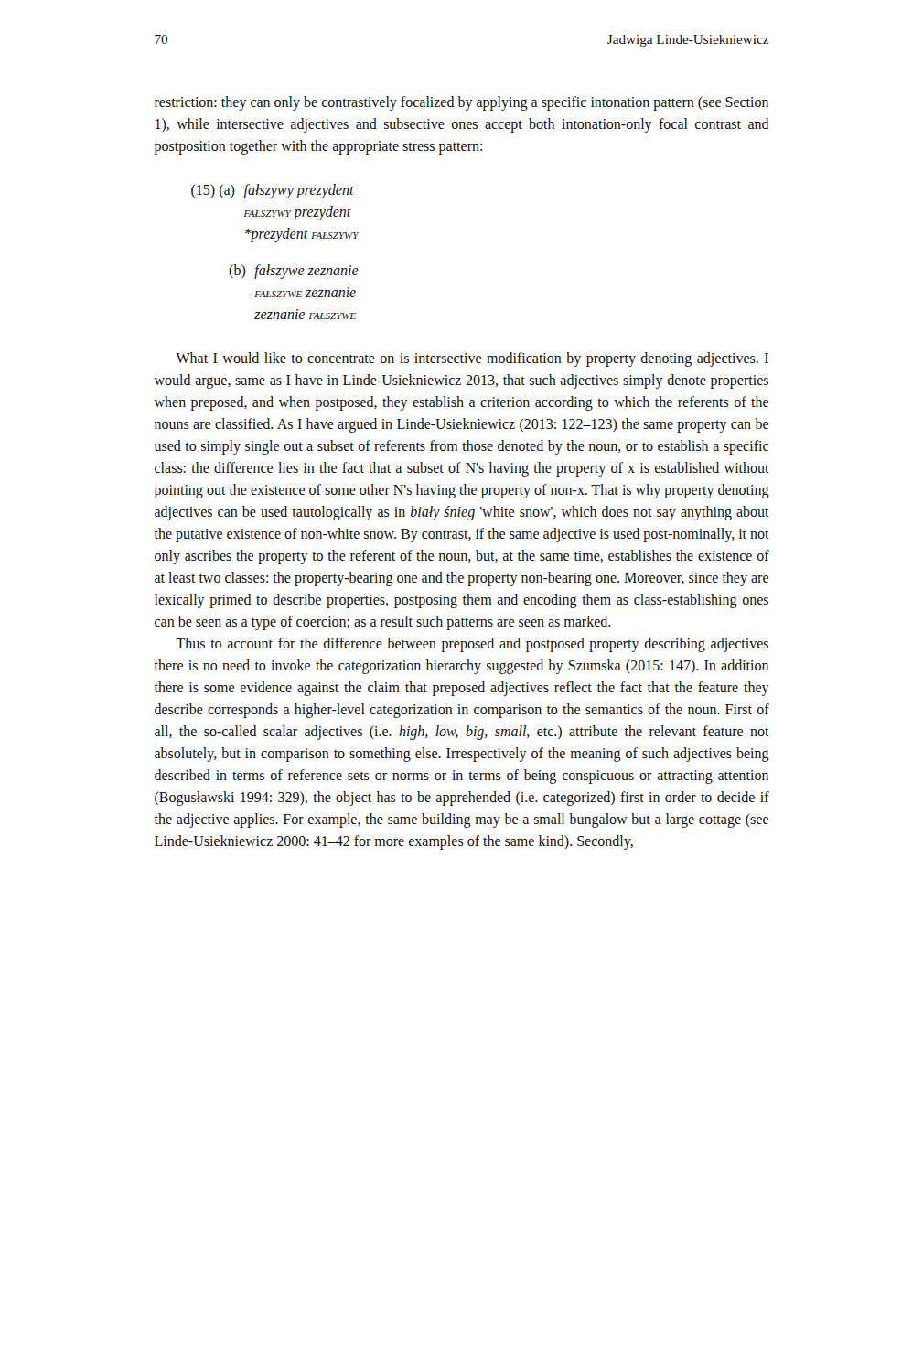70 Jadwiga Linde-Usiekniewicz
restriction: they can only be contrastively focalized by applying a specific intonation pattern (see Section 1), while intersective adjectives and subsective ones accept both intonation-only focal contrast and postposition together with the appropriate stress pattern:
(15) (a)
fałszywy prezydent
fałszywy prezydent
*prezydent fałszywy
(b)
fałszywe zeznanie
fałszywe zeznanie
zeznanie fałszywe
What I would like to concentrate on is intersective modification by property denoting adjectives. I would argue, same as I have in Linde-Usiekniewicz 2013, that such adjectives simply denote properties when preposed, and when postposed, they establish a criterion according to which the referents of the nouns are classified. As I have argued in Linde-Usiekniewicz (2013: 122–123) the same property can be used to simply single out a subset of referents from those denoted by the noun, or to establish a specific class: the difference lies in the fact that a subset of N's having the property of x is established without pointing out the existence of some other N's having the property of non-x. That is why property denoting adjectives can be used tautologically as in biały śnieg 'white snow', which does not say anything about the putative existence of non-white snow. By contrast, if the same adjective is used post-nominally, it not only ascribes the property to the referent of the noun, but, at the same time, establishes the existence of at least two classes: the property-bearing one and the property non-bearing one. Moreover, since they are lexically primed to describe properties, postposing them and encoding them as class-establishing ones can be seen as a type of coercion; as a result such patterns are seen as marked.
Thus to account for the difference between preposed and postposed property describing adjectives there is no need to invoke the categorization hierarchy suggested by Szumska (2015: 147). In addition there is some evidence against the claim that preposed adjectives reflect the fact that the feature they describe corresponds a higher-level categorization in comparison to the semantics of the noun. First of all, the so-called scalar adjectives (i.e. high, low, big, small, etc.) attribute the relevant feature not absolutely, but in comparison to something else. Irrespectively of the meaning of such adjectives being described in terms of reference sets or norms or in terms of being conspicuous or attracting attention (Bogusławski 1994: 329), the object has to be apprehended (i.e. categorized) first in order to decide if the adjective applies. For example, the same building may be a small bungalow but a large cottage (see Linde-Usiekniewicz 2000: 41–42 for more examples of the same kind). Secondly,